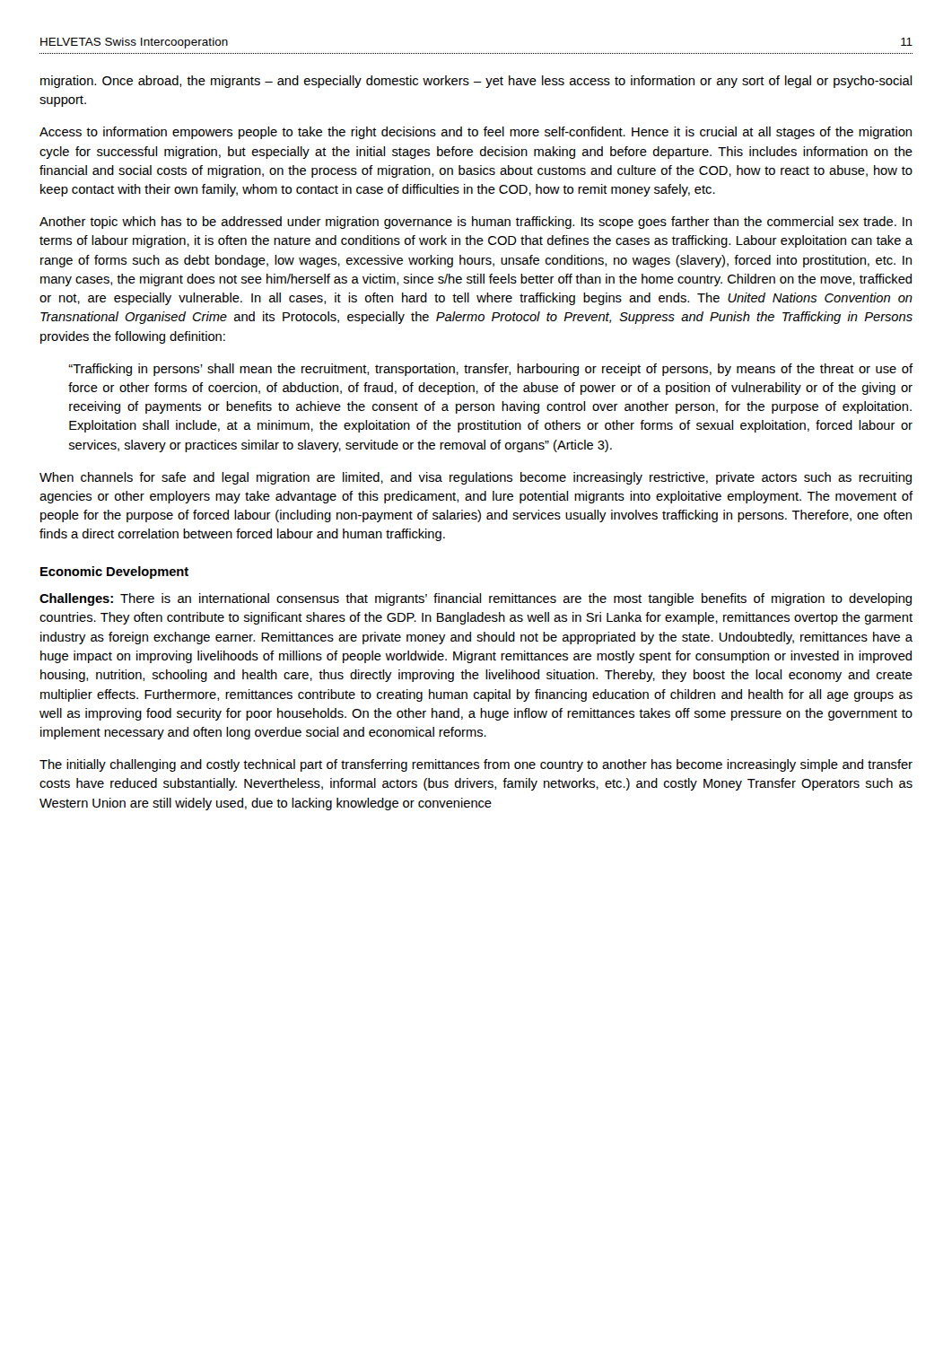HELVETAS Swiss Intercooperation 11
migration. Once abroad, the migrants – and especially domestic workers – yet have less access to information or any sort of legal or psycho-social support.
Access to information empowers people to take the right decisions and to feel more self-confident. Hence it is crucial at all stages of the migration cycle for successful migration, but especially at the initial stages before decision making and before departure. This includes information on the financial and social costs of migration, on the process of migration, on basics about customs and culture of the COD, how to react to abuse, how to keep contact with their own family, whom to contact in case of difficulties in the COD, how to remit money safely, etc.
Another topic which has to be addressed under migration governance is human trafficking. Its scope goes farther than the commercial sex trade. In terms of labour migration, it is often the nature and conditions of work in the COD that defines the cases as trafficking. Labour exploitation can take a range of forms such as debt bondage, low wages, excessive working hours, unsafe conditions, no wages (slavery), forced into prostitution, etc. In many cases, the migrant does not see him/herself as a victim, since s/he still feels better off than in the home country. Children on the move, trafficked or not, are especially vulnerable. In all cases, it is often hard to tell where trafficking begins and ends. The United Nations Convention on Transnational Organised Crime and its Protocols, especially the Palermo Protocol to Prevent, Suppress and Punish the Trafficking in Persons provides the following definition:
“Trafficking in persons’ shall mean the recruitment, transportation, transfer, harbouring or receipt of persons, by means of the threat or use of force or other forms of coercion, of abduction, of fraud, of deception, of the abuse of power or of a position of vulnerability or of the giving or receiving of payments or benefits to achieve the consent of a person having control over another person, for the purpose of exploitation. Exploitation shall include, at a minimum, the exploitation of the prostitution of others or other forms of sexual exploitation, forced labour or services, slavery or practices similar to slavery, servitude or the removal of organs” (Article 3).
When channels for safe and legal migration are limited, and visa regulations become increasingly restrictive, private actors such as recruiting agencies or other employers may take advantage of this predicament, and lure potential migrants into exploitative employment. The movement of people for the purpose of forced labour (including non-payment of salaries) and services usually involves trafficking in persons. Therefore, one often finds a direct correlation between forced labour and human trafficking.
Economic Development
Challenges: There is an international consensus that migrants’ financial remittances are the most tangible benefits of migration to developing countries. They often contribute to significant shares of the GDP. In Bangladesh as well as in Sri Lanka for example, remittances overtop the garment industry as foreign exchange earner. Remittances are private money and should not be appropriated by the state. Undoubtedly, remittances have a huge impact on improving livelihoods of millions of people worldwide. Migrant remittances are mostly spent for consumption or invested in improved housing, nutrition, schooling and health care, thus directly improving the livelihood situation. Thereby, they boost the local economy and create multiplier effects. Furthermore, remittances contribute to creating human capital by financing education of children and health for all age groups as well as improving food security for poor households. On the other hand, a huge inflow of remittances takes off some pressure on the government to implement necessary and often long overdue social and economical reforms.
The initially challenging and costly technical part of transferring remittances from one country to another has become increasingly simple and transfer costs have reduced substantially. Nevertheless, informal actors (bus drivers, family networks, etc.) and costly Money Transfer Operators such as Western Union are still widely used, due to lacking knowledge or convenience